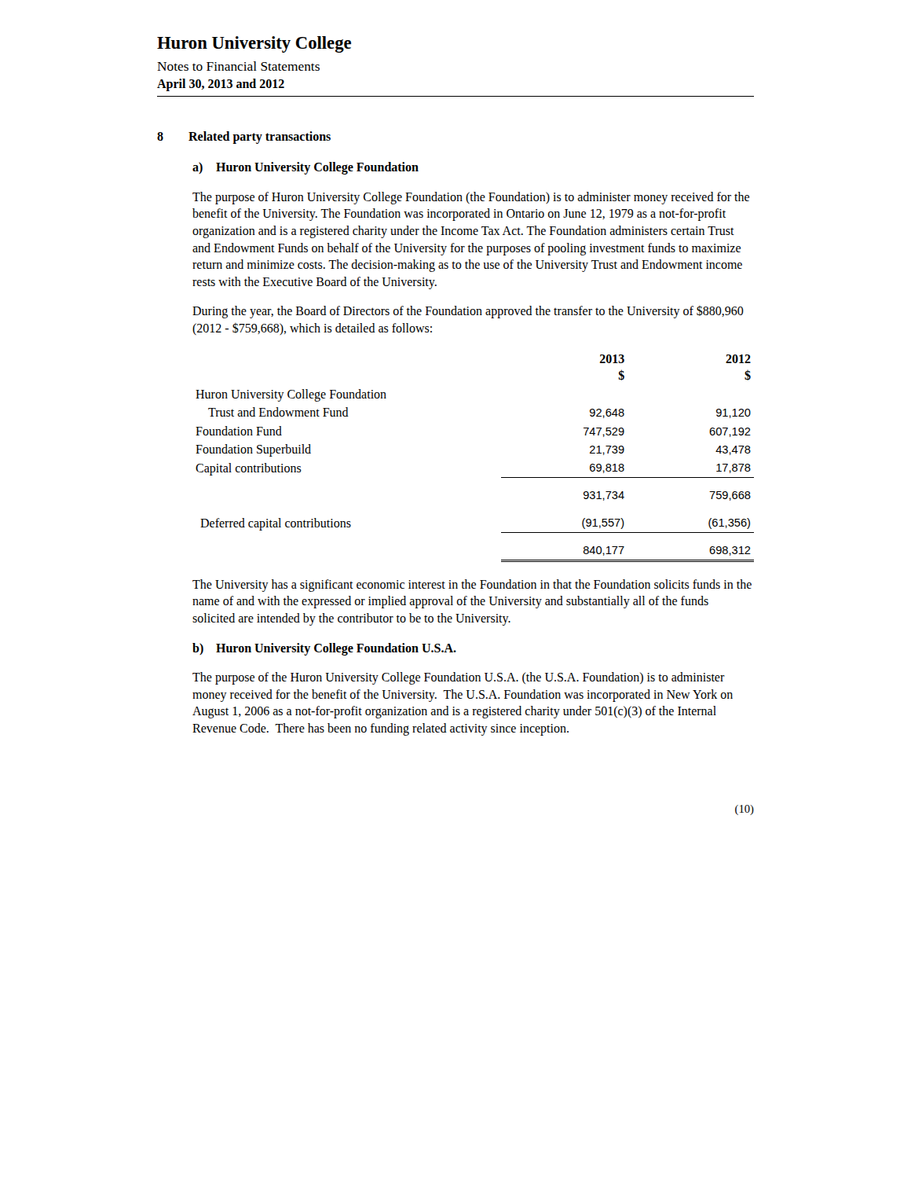Huron University College
Notes to Financial Statements
April 30, 2013 and 2012
8 Related party transactions
a) Huron University College Foundation
The purpose of Huron University College Foundation (the Foundation) is to administer money received for the benefit of the University. The Foundation was incorporated in Ontario on June 12, 1979 as a not-for-profit organization and is a registered charity under the Income Tax Act. The Foundation administers certain Trust and Endowment Funds on behalf of the University for the purposes of pooling investment funds to maximize return and minimize costs. The decision-making as to the use of the University Trust and Endowment income rests with the Executive Board of the University.
During the year, the Board of Directors of the Foundation approved the transfer to the University of $880,960 (2012 - $759,668), which is detailed as follows:
| | 2013 $ | 2012 $ |
| --- | --- | --- |
| Huron University College Foundation | | |
| Trust and Endowment Fund | 92,648 | 91,120 |
| Foundation Fund | 747,529 | 607,192 |
| Foundation Superbuild | 21,739 | 43,478 |
| Capital contributions | 69,818 | 17,878 |
| | 931,734 | 759,668 |
| Deferred capital contributions | (91,557) | (61,356) |
| | 840,177 | 698,312 |
The University has a significant economic interest in the Foundation in that the Foundation solicits funds in the name of and with the expressed or implied approval of the University and substantially all of the funds solicited are intended by the contributor to be to the University.
b) Huron University College Foundation U.S.A.
The purpose of the Huron University College Foundation U.S.A. (the U.S.A. Foundation) is to administer money received for the benefit of the University. The U.S.A. Foundation was incorporated in New York on August 1, 2006 as a not-for-profit organization and is a registered charity under 501(c)(3) of the Internal Revenue Code. There has been no funding related activity since inception.
(10)